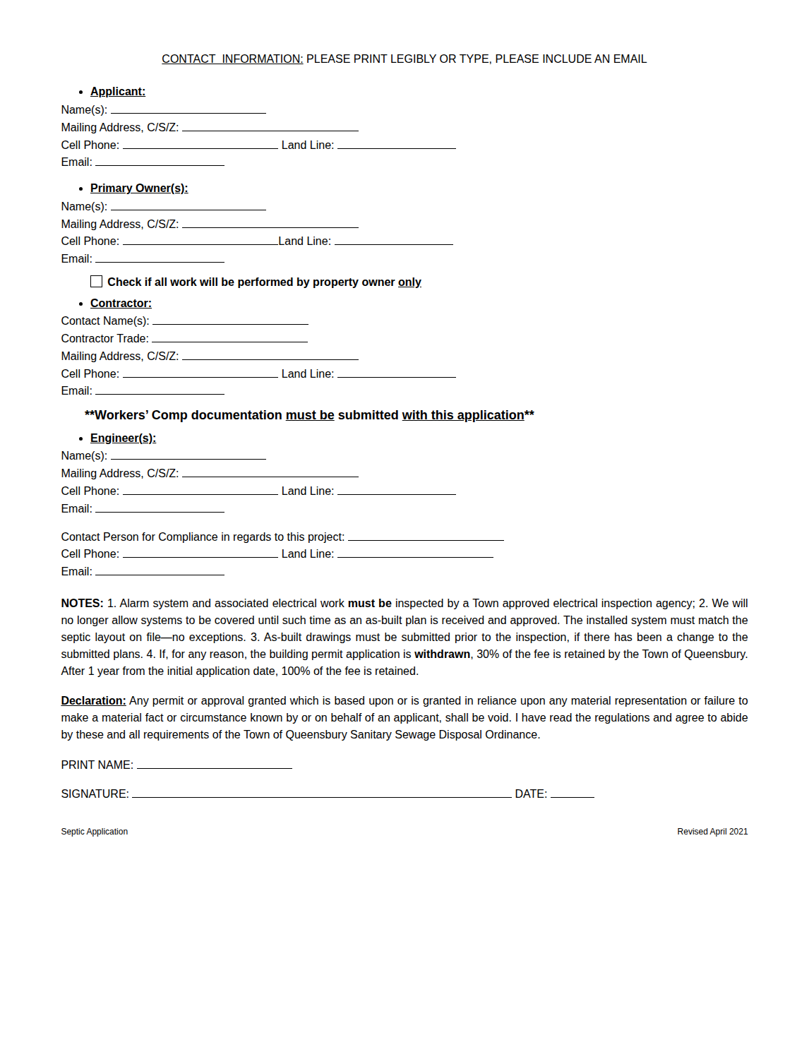CONTACT INFORMATION: PLEASE PRINT LEGIBLY OR TYPE, PLEASE INCLUDE AN EMAIL
Applicant:
Name(s):
Mailing Address, C/S/Z:
Cell Phone: Land Line:
Email:
Primary Owner(s):
Name(s):
Mailing Address, C/S/Z:
Cell Phone: Land Line:
Email:
Check if all work will be performed by property owner only
Contractor:
Contact Name(s):
Contractor Trade:
Mailing Address, C/S/Z:
Cell Phone: Land Line:
Email:
**Workers’ Comp documentation must be submitted with this application**
Engineer(s):
Name(s):
Mailing Address, C/S/Z:
Cell Phone: Land Line:
Email:
Contact Person for Compliance in regards to this project:
Cell Phone: Land Line:
Email:
NOTES: 1. Alarm system and associated electrical work must be inspected by a Town approved electrical inspection agency; 2. We will no longer allow systems to be covered until such time as an as-built plan is received and approved. The installed system must match the septic layout on file—no exceptions. 3. As-built drawings must be submitted prior to the inspection, if there has been a change to the submitted plans. 4. If, for any reason, the building permit application is withdrawn, 30% of the fee is retained by the Town of Queensbury. After 1 year from the initial application date, 100% of the fee is retained.
Declaration: Any permit or approval granted which is based upon or is granted in reliance upon any material representation or failure to make a material fact or circumstance known by or on behalf of an applicant, shall be void. I have read the regulations and agree to abide by these and all requirements of the Town of Queensbury Sanitary Sewage Disposal Ordinance.
PRINT NAME:
SIGNATURE: DATE:
Septic Application Revised April 2021